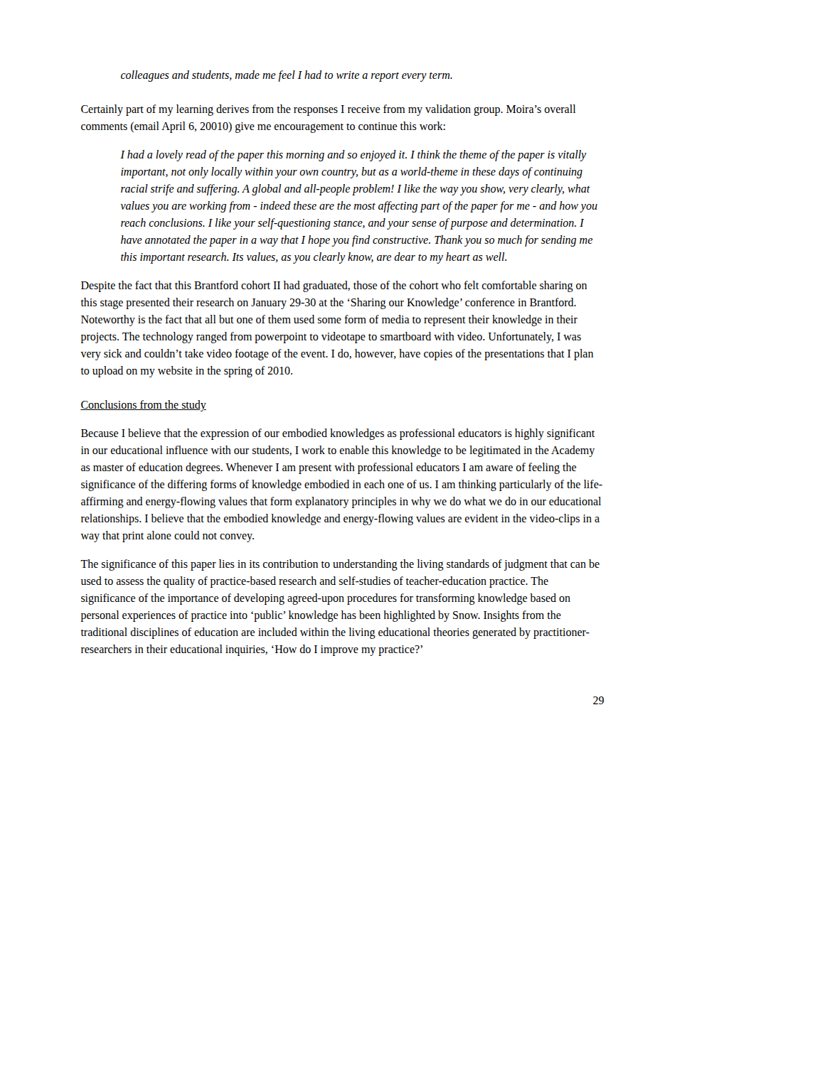colleagues and students, made me feel I had to write a report every term.
Certainly part of my learning derives from the responses I receive from my validation group. Moira’s overall comments (email April 6, 20010) give me encouragement to continue this work:
I had a lovely read of the paper this morning and so enjoyed it. I think the theme of the paper is vitally important, not only locally within your own country, but as a world-theme in these days of continuing racial strife and suffering. A global and all-people problem! I like the way you show, very clearly, what values you are working from - indeed these are the most affecting part of the paper for me - and how you reach conclusions. I like your self-questioning stance, and your sense of purpose and determination. I have annotated the paper in a way that I hope you find constructive. Thank you so much for sending me this important research. Its values, as you clearly know, are dear to my heart as well.
Despite the fact that this Brantford cohort II had graduated, those of the cohort who felt comfortable sharing on this stage presented their research on January 29-30 at the ‘Sharing our Knowledge’ conference in Brantford. Noteworthy is the fact that all but one of them used some form of media to represent their knowledge in their projects. The technology ranged from powerpoint to videotape to smartboard with video. Unfortunately, I was very sick and couldn’t take video footage of the event. I do, however, have copies of the presentations that I plan to upload on my website in the spring of 2010.
Conclusions from the study
Because I believe that the expression of our embodied knowledges as professional educators is highly significant in our educational influence with our students, I work to enable this knowledge to be legitimated in the Academy as master of education degrees. Whenever I am present with professional educators I am aware of feeling the significance of the differing forms of knowledge embodied in each one of us. I am thinking particularly of the life-affirming and energy-flowing values that form explanatory principles in why we do what we do in our educational relationships. I believe that the embodied knowledge and energy-flowing values are evident in the video-clips in a way that print alone could not convey.
The significance of this paper lies in its contribution to understanding the living standards of judgment that can be used to assess the quality of practice-based research and self-studies of teacher-education practice. The significance of the importance of developing agreed-upon procedures for transforming knowledge based on personal experiences of practice into ‘public’ knowledge has been highlighted by Snow. Insights from the traditional disciplines of education are included within the living educational theories generated by practitioner-researchers in their educational inquiries, ‘How do I improve my practice?’
29